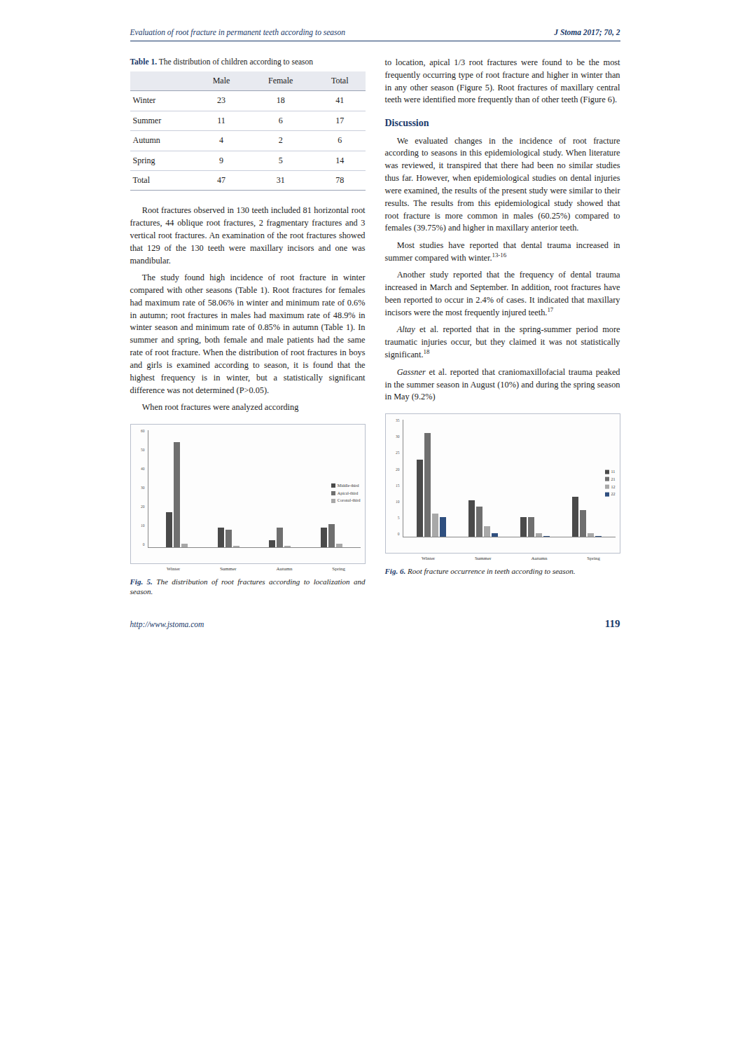Evaluation of root fracture in permanent teeth according to season
J Stoma 2017; 70, 2
Table 1. The distribution of children according to season
| | Male | Female | Total |
| --- | --- | --- | --- |
| Winter | 23 | 18 | 41 |
| Summer | 11 | 6 | 17 |
| Autumn | 4 | 2 | 6 |
| Spring | 9 | 5 | 14 |
| Total | 47 | 31 | 78 |
Root fractures observed in 130 teeth included 81 horizontal root fractures, 44 oblique root fractures, 2 fragmentary fractures and 3 vertical root fractures. An examination of the root fractures showed that 129 of the 130 teeth were maxillary incisors and one was mandibular.
The study found high incidence of root fracture in winter compared with other seasons (Table 1). Root fractures for females had maximum rate of 58.06% in winter and minimum rate of 0.6% in autumn; root fractures in males had maximum rate of 48.9% in winter season and minimum rate of 0.85% in autumn (Table 1). In summer and spring, both female and male patients had the same rate of root fracture. When the distribution of root fractures in boys and girls is examined according to season, it is found that the highest frequency is in winter, but a statistically significant difference was not determined (P>0.05).
When root fractures were analyzed according
6050403020100
Middle-third
Apical-third
Coronal-third
Winter Summer Autumn Spring
Fig. 5. The distribution of root fractures according to localization and season.
to location, apical 1/3 root fractures were found to be the most frequently occurring type of root fracture and higher in winter than in any other season (Figure 5). Root fractures of maxillary central teeth were identified more frequently than of other teeth (Figure 6).
Discussion
We evaluated changes in the incidence of root fracture according to seasons in this epidemiological study. When literature was reviewed, it transpired that there had been no similar studies thus far. However, when epidemiological studies on dental injuries were examined, the results of the present study were similar to their results. The results from this epidemiological study showed that root fracture is more common in males (60.25%) compared to females (39.75%) and higher in maxillary anterior teeth.
Most studies have reported that dental trauma increased in summer compared with winter.13-16
Another study reported that the frequency of dental trauma increased in March and September. In addition, root fractures have been reported to occur in 2.4% of cases. It indicated that maxillary incisors were the most frequently injured teeth.17
Altay et al. reported that in the spring-summer period more traumatic injuries occur, but they claimed it was not statistically significant.18
Gassner et al. reported that craniomaxillofacial trauma peaked in the summer season in August (10%) and during the spring season in May (9.2%)
35302520151050
11
21
12
22
Winter Summer Autumn Spring
Fig. 6. Root fracture occurrence in teeth according to season.
http://www.jstoma.com
119